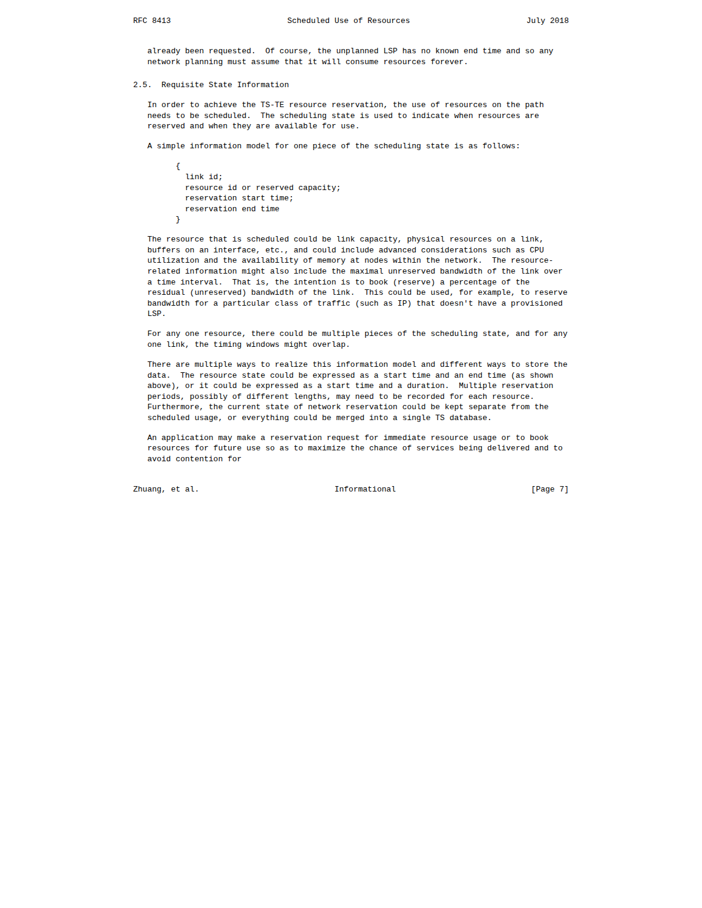RFC 8413 Scheduled Use of Resources July 2018
already been requested. Of course, the unplanned LSP has no known end time and so any network planning must assume that it will consume resources forever.
2.5. Requisite State Information
In order to achieve the TS-TE resource reservation, the use of resources on the path needs to be scheduled. The scheduling state is used to indicate when resources are reserved and when they are available for use.
A simple information model for one piece of the scheduling state is as follows:
{
  link id;
  resource id or reserved capacity;
  reservation start time;
  reservation end time
}
The resource that is scheduled could be link capacity, physical resources on a link, buffers on an interface, etc., and could include advanced considerations such as CPU utilization and the availability of memory at nodes within the network. The resource-related information might also include the maximal unreserved bandwidth of the link over a time interval. That is, the intention is to book (reserve) a percentage of the residual (unreserved) bandwidth of the link. This could be used, for example, to reserve bandwidth for a particular class of traffic (such as IP) that doesn't have a provisioned LSP.
For any one resource, there could be multiple pieces of the scheduling state, and for any one link, the timing windows might overlap.
There are multiple ways to realize this information model and different ways to store the data. The resource state could be expressed as a start time and an end time (as shown above), or it could be expressed as a start time and a duration. Multiple reservation periods, possibly of different lengths, may need to be recorded for each resource. Furthermore, the current state of network reservation could be kept separate from the scheduled usage, or everything could be merged into a single TS database.
An application may make a reservation request for immediate resource usage or to book resources for future use so as to maximize the chance of services being delivered and to avoid contention for
Zhuang, et al. Informational [Page 7]